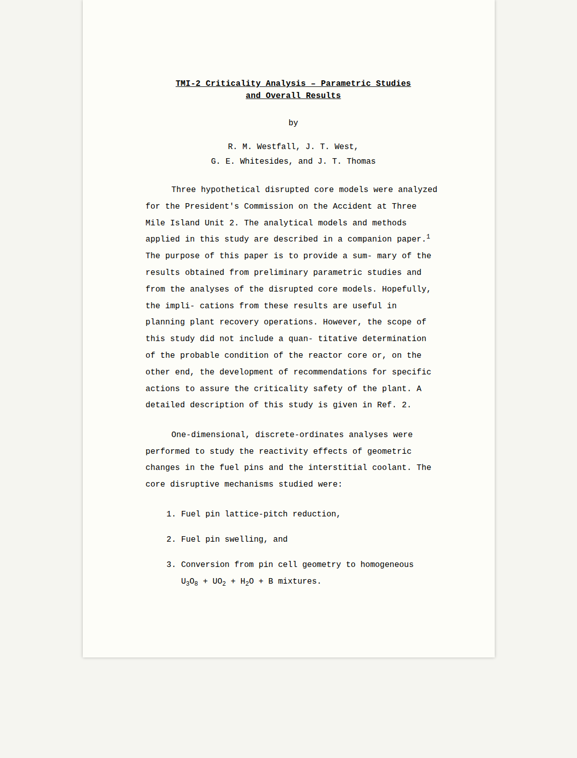TMI-2 Criticality Analysis – Parametric Studies
and Overall Results
by R. M. Westfall, J. T. West,
G. E. Whitesides, and J. T. Thomas
Three hypothetical disrupted core models were analyzed for the President's Commission on the Accident at Three Mile Island Unit 2. The analytical models and methods applied in this study are described in a companion paper.1 The purpose of this paper is to provide a sum- mary of the results obtained from preliminary parametric studies and from the analyses of the disrupted core models. Hopefully, the impli- cations from these results are useful in planning plant recovery operations. However, the scope of this study did not include a quan- titative determination of the probable condition of the reactor core or, on the other end, the development of recommendations for specific actions to assure the criticality safety of the plant. A detailed description of this study is given in Ref. 2.
One-dimensional, discrete-ordinates analyses were performed to study the reactivity effects of geometric changes in the fuel pins and the interstitial coolant. The core disruptive mechanisms studied were:
Fuel pin lattice-pitch reduction,
Fuel pin swelling, and
Conversion from pin cell geometry to homogeneous
U3O8 + UO2 + H2O + B mixtures.